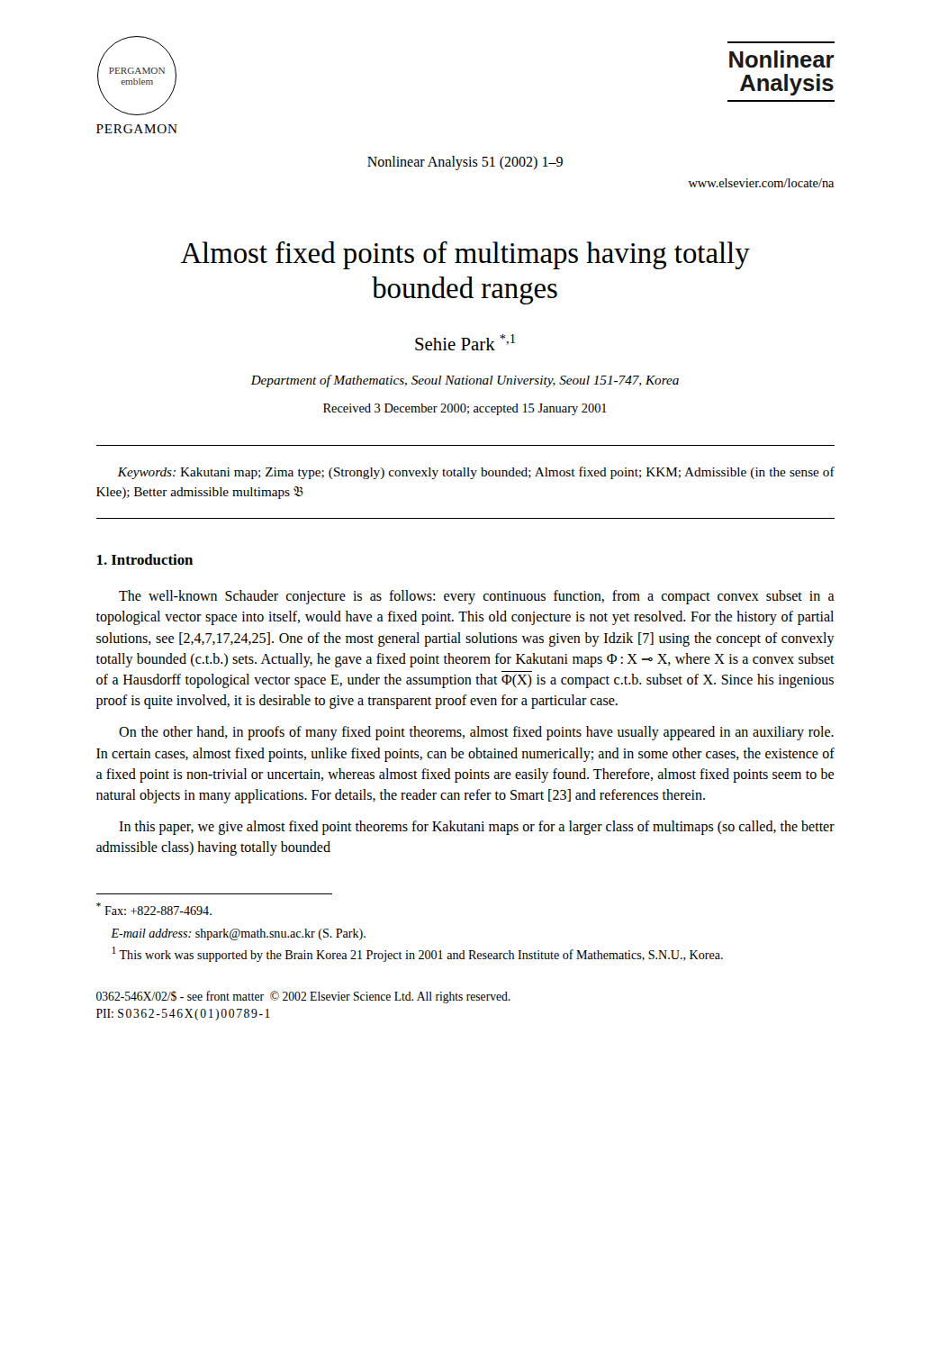PERGAMON
emblem
PERGAMON
Nonlinear Analysis
Nonlinear Analysis 51 (2002) 1–9
www.elsevier.com/locate/na
Almost fixed points of multimaps having totally
bounded ranges
Sehie Park *,1
Department of Mathematics, Seoul National University, Seoul 151-747, Korea
Received 3 December 2000; accepted 15 January 2001
Keywords: Kakutani map; Zima type; (Strongly) convexly totally bounded; Almost fixed point; KKM; Admissible (in the sense of Klee); Better admissible multimaps 𝔅
1. Introduction
The well-known Schauder conjecture is as follows: every continuous function, from a compact convex subset in a topological vector space into itself, would have a fixed point. This old conjecture is not yet resolved. For the history of partial solutions, see [2,4,7,17,24,25]. One of the most general partial solutions was given by Idzik [7] using the concept of convexly totally bounded (c.t.b.) sets. Actually, he gave a fixed point theorem for Kakutani maps Φ : X ⊸ X, where X is a convex subset of a Hausdorff topological vector space E, under the assumption that Φ(X) is a compact c.t.b. subset of X. Since his ingenious proof is quite involved, it is desirable to give a transparent proof even for a particular case.
On the other hand, in proofs of many fixed point theorems, almost fixed points have usually appeared in an auxiliary role. In certain cases, almost fixed points, unlike fixed points, can be obtained numerically; and in some other cases, the existence of a fixed point is non-trivial or uncertain, whereas almost fixed points are easily found. Therefore, almost fixed points seem to be natural objects in many applications. For details, the reader can refer to Smart [23] and references therein.
In this paper, we give almost fixed point theorems for Kakutani maps or for a larger class of multimaps (so called, the better admissible class) having totally bounded
* Fax: +822-887-4694.
E-mail address: shpark@math.snu.ac.kr (S. Park).
1 This work was supported by the Brain Korea 21 Project in 2001 and Research Institute of Mathematics, S.N.U., Korea.
0362-546X/02/$ - see front matter © 2002 Elsevier Science Ltd. All rights reserved.
PII: S0362-546X(01)00789-1